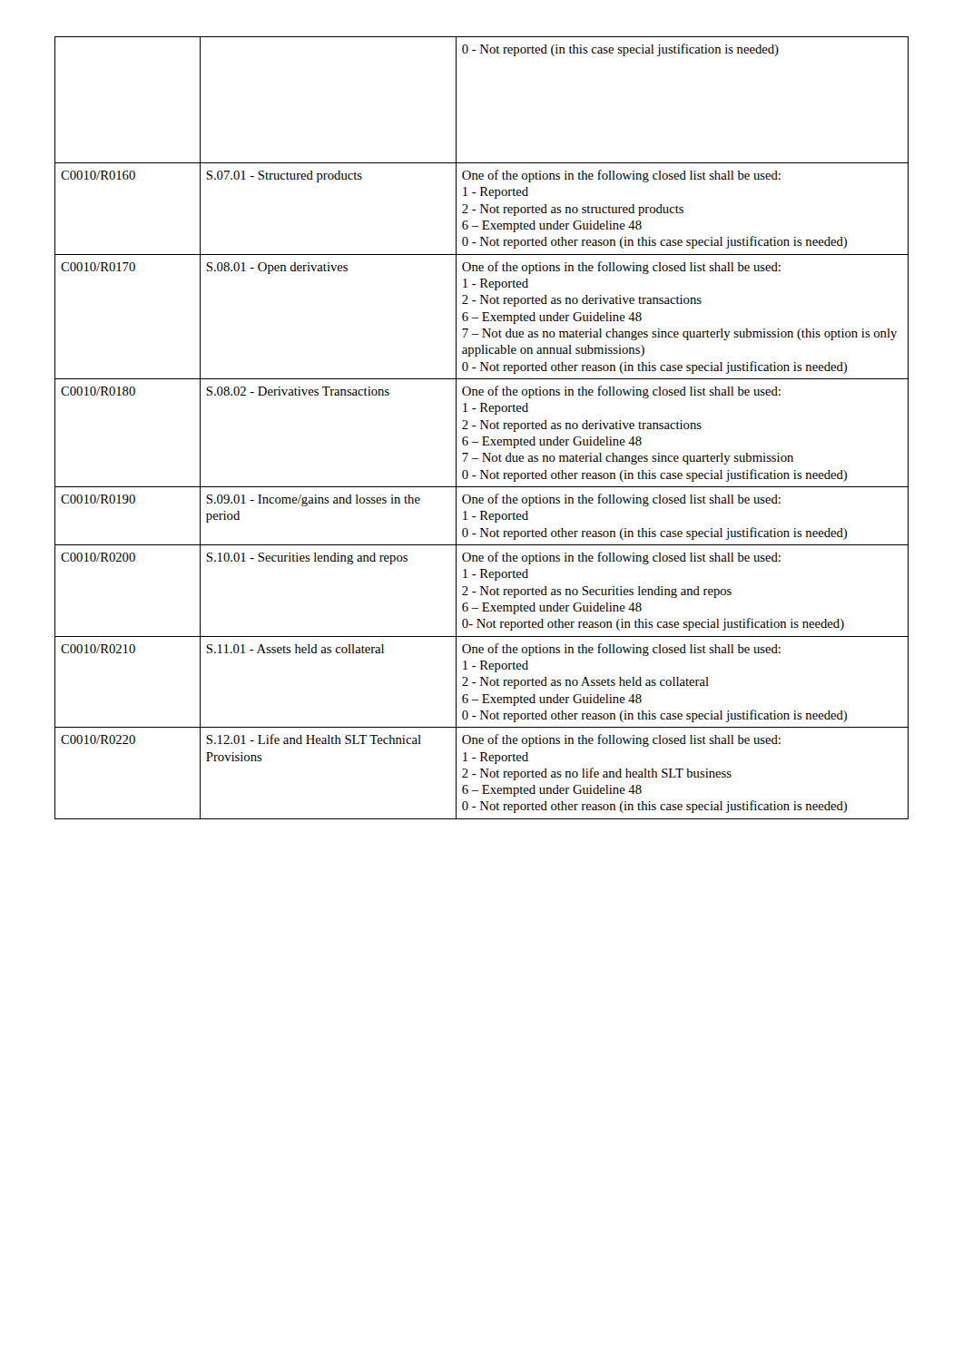| | | 0 - Not reported (in this case special justification is needed) |
| C0010/R0160 | S.07.01 - Structured products | One of the options in the following closed list shall be used: 1 - Reported 2 - Not reported as no structured products 6 – Exempted under Guideline 48 0 - Not reported other reason (in this case special justification is needed) |
| C0010/R0170 | S.08.01 - Open derivatives | One of the options in the following closed list shall be used: 1 - Reported 2 - Not reported as no derivative transactions 6 – Exempted under Guideline 48 7 – Not due as no material changes since quarterly submission (this option is only applicable on annual submissions) 0 - Not reported other reason (in this case special justification is needed) |
| C0010/R0180 | S.08.02 - Derivatives Transactions | One of the options in the following closed list shall be used: 1 - Reported 2 - Not reported as no derivative transactions 6 – Exempted under Guideline 48 7 – Not due as no material changes since quarterly submission 0 - Not reported other reason (in this case special justification is needed) |
| C0010/R0190 | S.09.01 - Income/gains and losses in the period | One of the options in the following closed list shall be used: 1 - Reported 0 - Not reported other reason (in this case special justification is needed) |
| C0010/R0200 | S.10.01 - Securities lending and repos | One of the options in the following closed list shall be used: 1 - Reported 2 - Not reported as no Securities lending and repos 6 – Exempted under Guideline 48 0- Not reported other reason (in this case special justification is needed) |
| C0010/R0210 | S.11.01 - Assets held as collateral | One of the options in the following closed list shall be used: 1 - Reported 2 - Not reported as no Assets held as collateral 6 – Exempted under Guideline 48 0 - Not reported other reason (in this case special justification is needed) |
| C0010/R0220 | S.12.01 - Life and Health SLT Technical Provisions | One of the options in the following closed list shall be used: 1 - Reported 2 - Not reported as no life and health SLT business 6 – Exempted under Guideline 48 0 - Not reported other reason (in this case special justification is needed) |